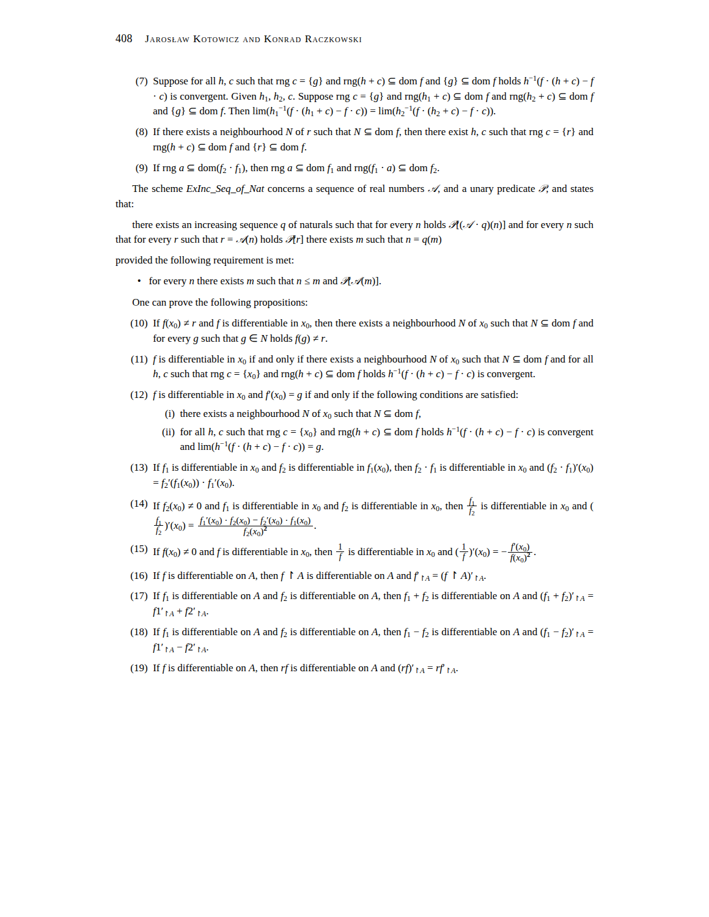408 Jarosław Kotowicz and Konrad Raczkowski
(7) Suppose for all h, c such that rng c = {g} and rng(h + c) ⊆ dom f and {g} ⊆ dom f holds h−1(f · (h + c) − f · c) is convergent. Given h1, h2, c. Suppose rng c = {g} and rng(h1 + c) ⊆ dom f and rng(h2 + c) ⊆ dom f and {g} ⊆ dom f. Then lim(h1−1(f · (h1 + c) − f · c)) = lim(h2−1(f · (h2 + c) − f · c)).
(8) If there exists a neighbourhood N of r such that N ⊆ dom f, then there exist h, c such that rng c = {r} and rng(h + c) ⊆ dom f and {r} ⊆ dom f.
(9) If rng a ⊆ dom(f2 · f1), then rng a ⊆ dom f1 and rng(f1 · a) ⊆ dom f2.
The scheme ExInc_Seq_of_Nat concerns a sequence of real numbers 𝒜, and a unary predicate 𝒫, and states that:
there exists an increasing sequence q of naturals such that for every n holds 𝒫[(𝒜 · q)(n)] and for every n such that for every r such that r = 𝒜(n) holds 𝒫[r] there exists m such that n = q(m)
provided the following requirement is met:
for every n there exists m such that n ≤ m and 𝒫[𝒜(m)].
One can prove the following propositions:
(10) If f(x0) ≠ r and f is differentiable in x0, then there exists a neighbourhood N of x0 such that N ⊆ dom f and for every g such that g ∈ N holds f(g) ≠ r.
(11) f is differentiable in x0 if and only if there exists a neighbourhood N of x0 such that N ⊆ dom f and for all h, c such that rng c = {x0} and rng(h + c) ⊆ dom f holds h−1(f · (h + c) − f · c) is convergent.
(12) f is differentiable in x0 and f′(x0) = g if and only if the following conditions are satisfied:
(i) there exists a neighbourhood N of x0 such that N ⊆ dom f,
(ii) for all h, c such that rng c = {x0} and rng(h + c) ⊆ dom f holds h−1(f · (h + c) − f · c) is convergent and lim(h−1(f · (h + c) − f · c)) = g.
(13) If f1 is differentiable in x0 and f2 is differentiable in f1(x0), then f2 · f1 is differentiable in x0 and (f2 · f1)′(x0) = f2′(f1(x0)) · f1′(x0).
(14) If f2(x0) ≠ 0 and f1 is differentiable in x0 and f2 is differentiable in x0, then f1 f2 is differentiable in x0 and (f1 f2)′(x0) = f1′(x0) · f2(x0) − f2′(x0) · f1(x0) f2(x0)2.
(15) If f(x0) ≠ 0 and f is differentiable in x0, then 1 f is differentiable in x0 and (1 f)′(x0) = −f′(x0) f(x0)2.
(16) If f is differentiable on A, then f ↾ A is differentiable on A and f′↾A = (f ↾ A)′↾A.
(17) If f1 is differentiable on A and f2 is differentiable on A, then f1 + f2 is differentiable on A and (f1 + f2)′↾A = f1′↾A + f2′↾A.
(18) If f1 is differentiable on A and f2 is differentiable on A, then f1 − f2 is differentiable on A and (f1 − f2)′↾A = f1′↾A − f2′↾A.
(19) If f is differentiable on A, then rf is differentiable on A and (rf)′↾A = rf′↾A.